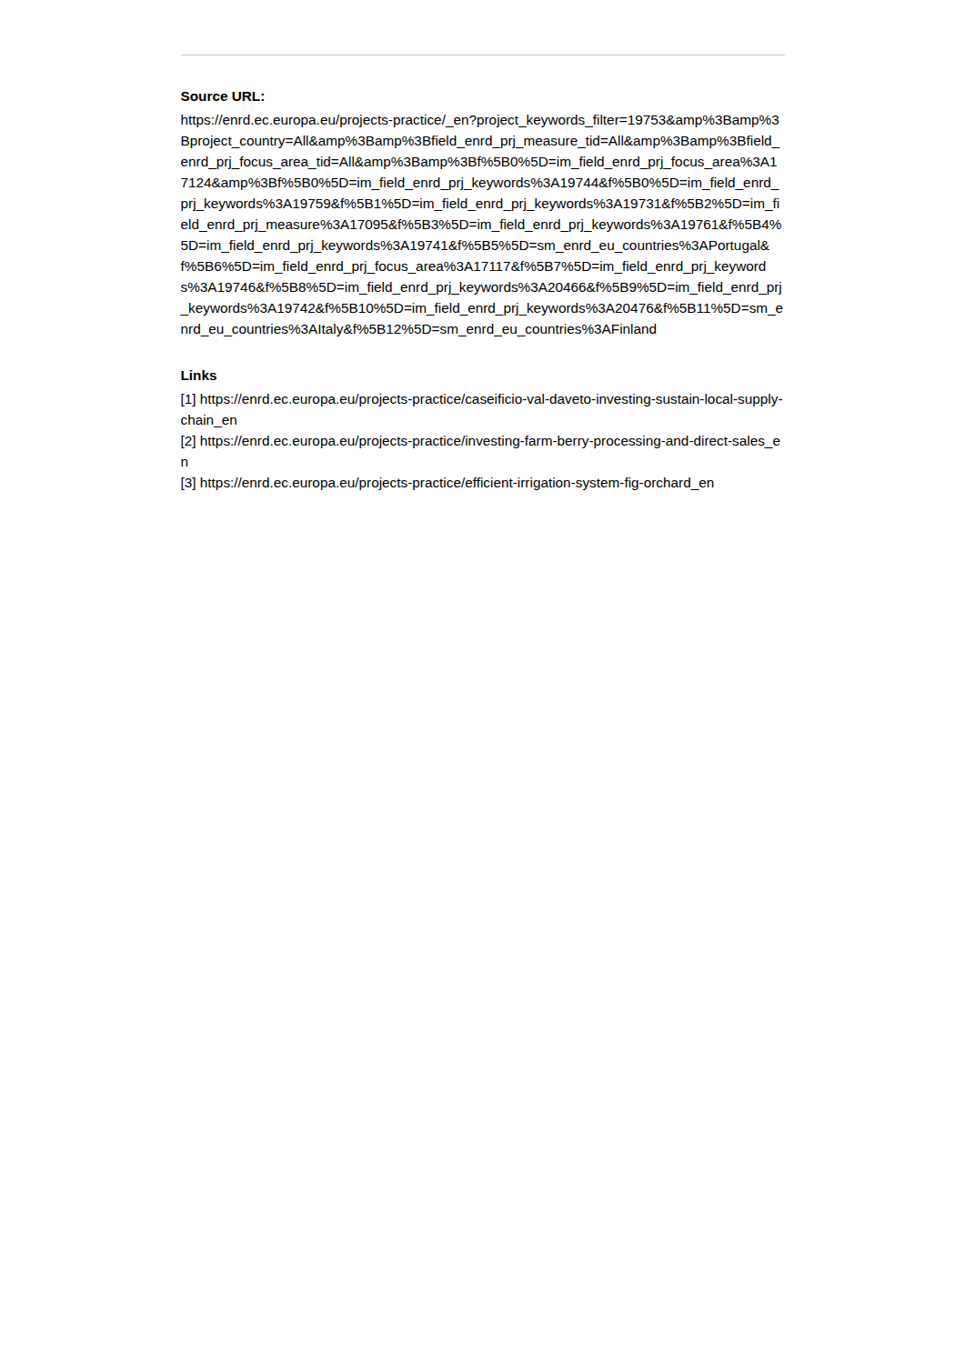Source URL:
https://enrd.ec.europa.eu/projects-practice/_en?project_keywords_filter=19753&amp%3Bamp%3Bproject_country=All&amp%3Bamp%3Bfield_enrd_prj_measure_tid=All&amp%3Bamp%3Bfield_enrd_prj_focus_area_tid=All&amp%3Bamp%3Bf%5B0%5D=im_field_enrd_prj_focus_area%3A17124&amp%3Bf%5B0%5D=im_field_enrd_prj_keywords%3A19744&f%5B0%5D=im_field_enrd_prj_keywords%3A19759&f%5B1%5D=im_field_enrd_prj_keywords%3A19731&f%5B2%5D=im_field_enrd_prj_measure%3A17095&f%5B3%5D=im_field_enrd_prj_keywords%3A19761&f%5B4%5D=im_field_enrd_prj_keywords%3A19741&f%5B5%5D=sm_enrd_eu_countries%3APortugal&f%5B6%5D=im_field_enrd_prj_focus_area%3A17117&f%5B7%5D=im_field_enrd_prj_keywords%3A19746&f%5B8%5D=im_field_enrd_prj_keywords%3A20466&f%5B9%5D=im_field_enrd_prj_keywords%3A19742&f%5B10%5D=im_field_enrd_prj_keywords%3A20476&f%5B11%5D=sm_enrd_eu_countries%3AItaly&f%5B12%5D=sm_enrd_eu_countries%3AFinland
Links
[1] https://enrd.ec.europa.eu/projects-practice/caseificio-val-daveto-investing-sustain-local-supply-chain_en
[2] https://enrd.ec.europa.eu/projects-practice/investing-farm-berry-processing-and-direct-sales_en
[3] https://enrd.ec.europa.eu/projects-practice/efficient-irrigation-system-fig-orchard_en